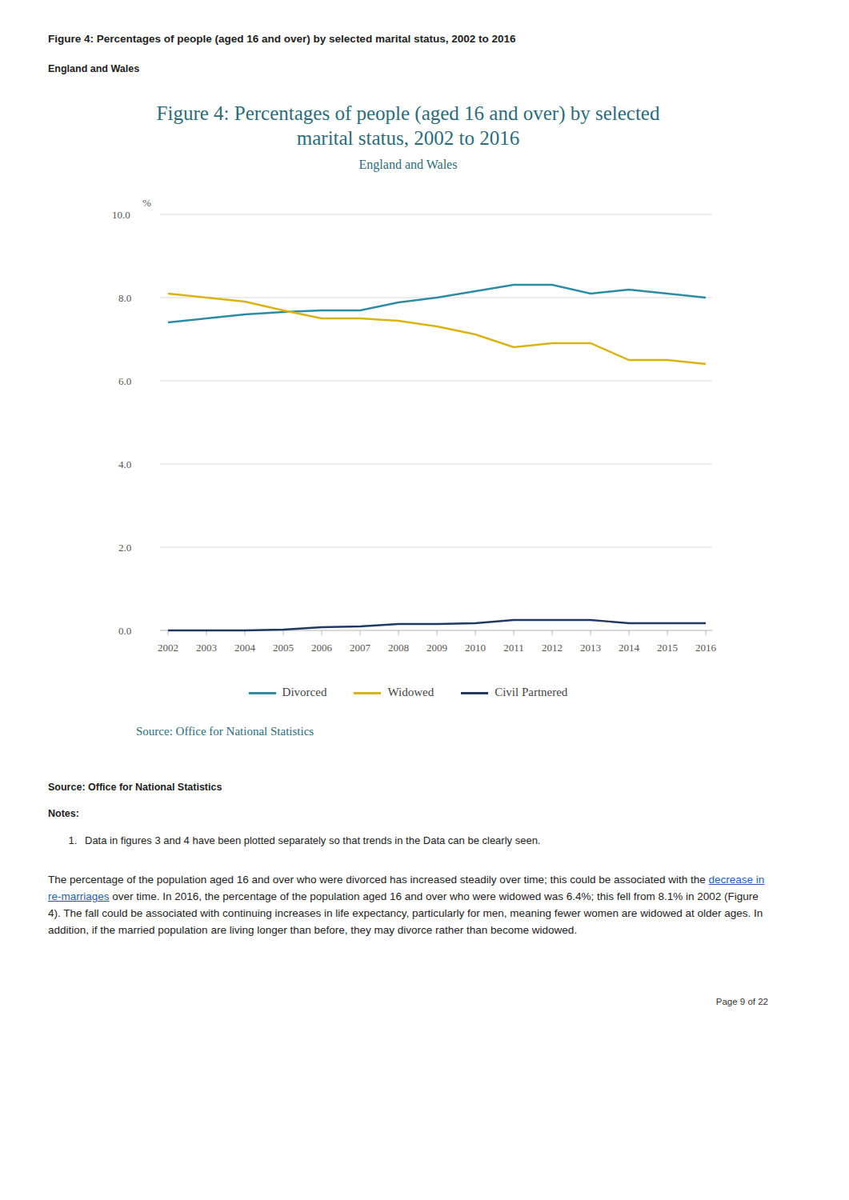Figure 4: Percentages of people (aged 16 and over) by selected marital status, 2002 to 2016
England and Wales
Figure 4: Percentages of people (aged 16 and over) by selected
marital status, 2002 to 2016
England and Wales
% 10.0 8.0 6.0 4.0 2.0 0.0 2002 2003 2004 2005 2006 2007 2008 2009 2010 2011 2012 2013 2014 2015 2016
Divorced
Widowed
Civil Partnered
Source: Office for National Statistics
Source: Office for National Statistics
Notes:
Data in figures 3 and 4 have been plotted separately so that trends in the Data can be clearly seen.
The percentage of the population aged 16 and over who were divorced has increased steadily over time; this could be associated with the decrease in re-marriages over time. In 2016, the percentage of the population aged 16 and over who were widowed was 6.4%; this fell from 8.1% in 2002 (Figure 4). The fall could be associated with continuing increases in life expectancy, particularly for men, meaning fewer women are widowed at older ages. In addition, if the married population are living longer than before, they may divorce rather than become widowed.
Page 9 of 22